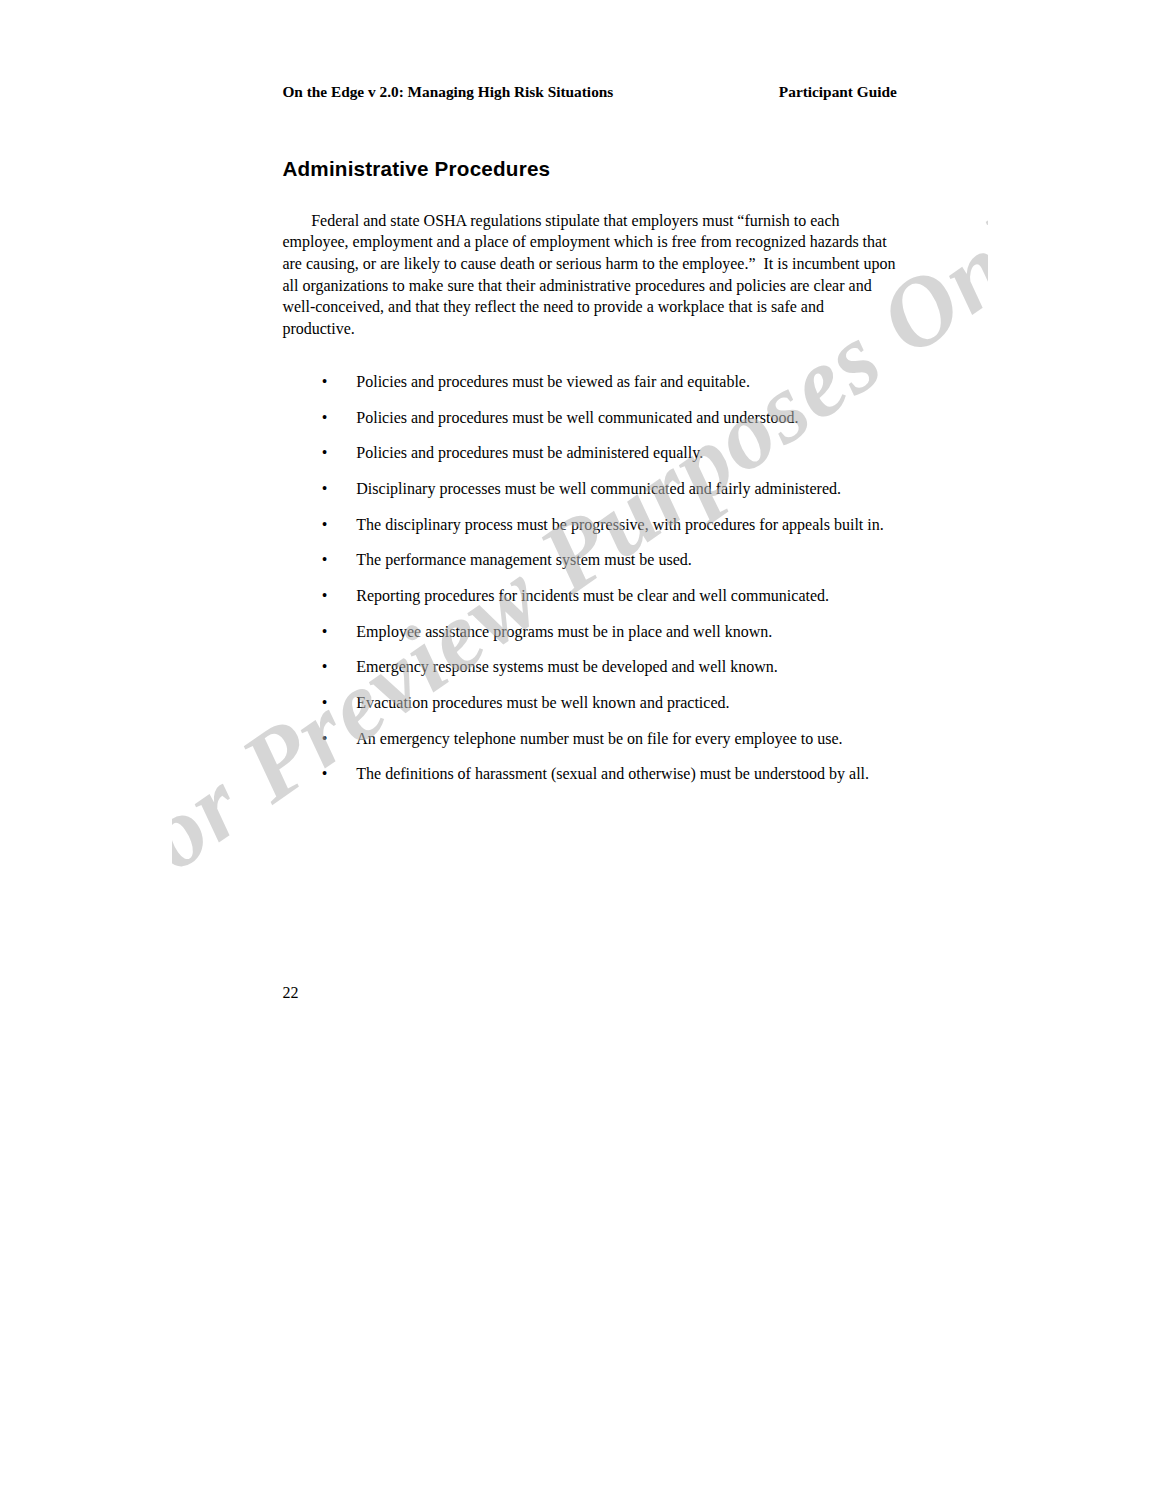On the Edge v 2.0: Managing High Risk Situations Participant Guide
Administrative Procedures
Federal and state OSHA regulations stipulate that employers must “furnish to each employee, employment and a place of employment which is free from recognized hazards that are causing, or are likely to cause death or serious harm to the employee.” It is incumbent upon all organizations to make sure that their administrative procedures and policies are clear and well-conceived, and that they reflect the need to provide a workplace that is safe and productive.
Policies and procedures must be viewed as fair and equitable.
Policies and procedures must be well communicated and understood.
Policies and procedures must be administered equally.
Disciplinary processes must be well communicated and fairly administered.
The disciplinary process must be progressive, with procedures for appeals built in.
The performance management system must be used.
Reporting procedures for incidents must be clear and well communicated.
Employee assistance programs must be in place and well known.
Emergency response systems must be developed and well known.
Evacuation procedures must be well known and practiced.
An emergency telephone number must be on file for every employee to use.
The definitions of harassment (sexual and otherwise) must be understood by all.
For Preview Purposes Only
22